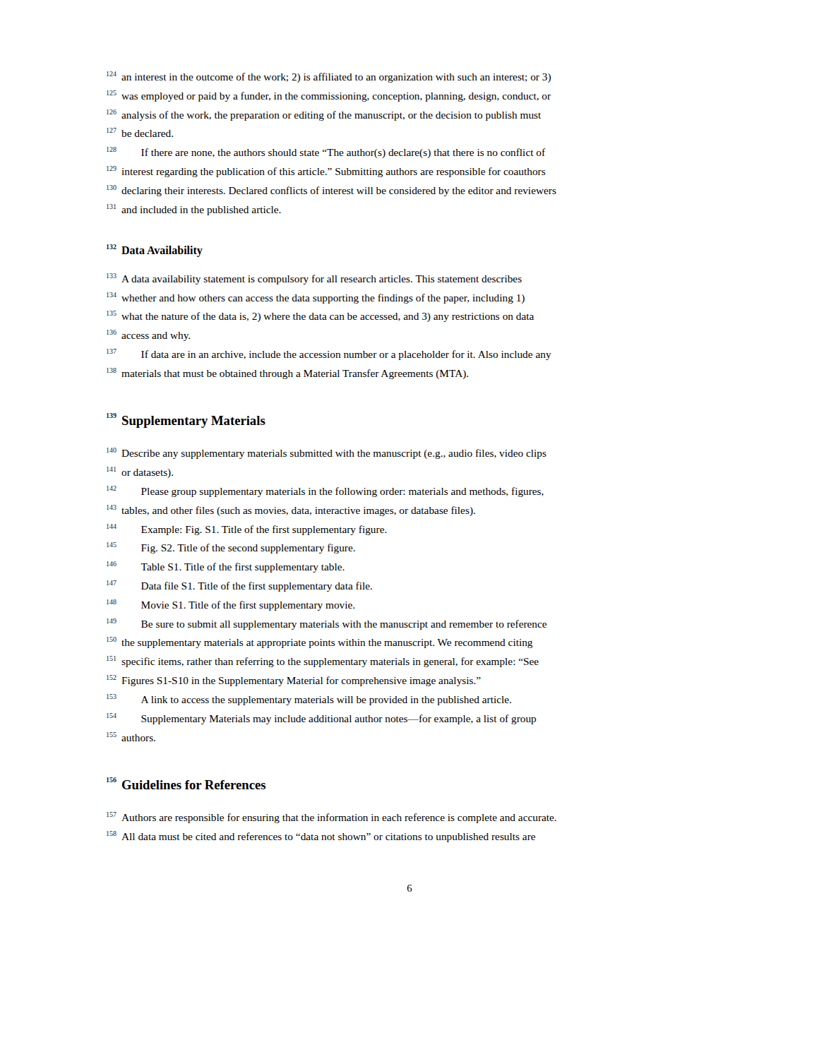an interest in the outcome of the work; 2) is affiliated to an organization with such an interest; or 3)
was employed or paid by a funder, in the commissioning, conception, planning, design, conduct, or
analysis of the work, the preparation or editing of the manuscript, or the decision to publish must
be declared.
If there are none, the authors should state “The author(s) declare(s) that there is no conflict of
interest regarding the publication of this article.” Submitting authors are responsible for coauthors
declaring their interests. Declared conflicts of interest will be considered by the editor and reviewers
and included in the published article.
Data Availability
A data availability statement is compulsory for all research articles. This statement describes
whether and how others can access the data supporting the findings of the paper, including 1)
what the nature of the data is, 2) where the data can be accessed, and 3) any restrictions on data
access and why.
If data are in an archive, include the accession number or a placeholder for it. Also include any
materials that must be obtained through a Material Transfer Agreements (MTA).
Supplementary Materials
Describe any supplementary materials submitted with the manuscript (e.g., audio files, video clips
or datasets).
Please group supplementary materials in the following order: materials and methods, figures,
tables, and other files (such as movies, data, interactive images, or database files).
Example: Fig. S1. Title of the first supplementary figure.
Fig. S2. Title of the second supplementary figure.
Table S1. Title of the first supplementary table.
Data file S1. Title of the first supplementary data file.
Movie S1. Title of the first supplementary movie.
Be sure to submit all supplementary materials with the manuscript and remember to reference
the supplementary materials at appropriate points within the manuscript. We recommend citing
specific items, rather than referring to the supplementary materials in general, for example: “See
Figures S1-S10 in the Supplementary Material for comprehensive image analysis.”
A link to access the supplementary materials will be provided in the published article.
Supplementary Materials may include additional author notes—for example, a list of group
authors.
Guidelines for References
Authors are responsible for ensuring that the information in each reference is complete and accurate.
All data must be cited and references to “data not shown” or citations to unpublished results are
6